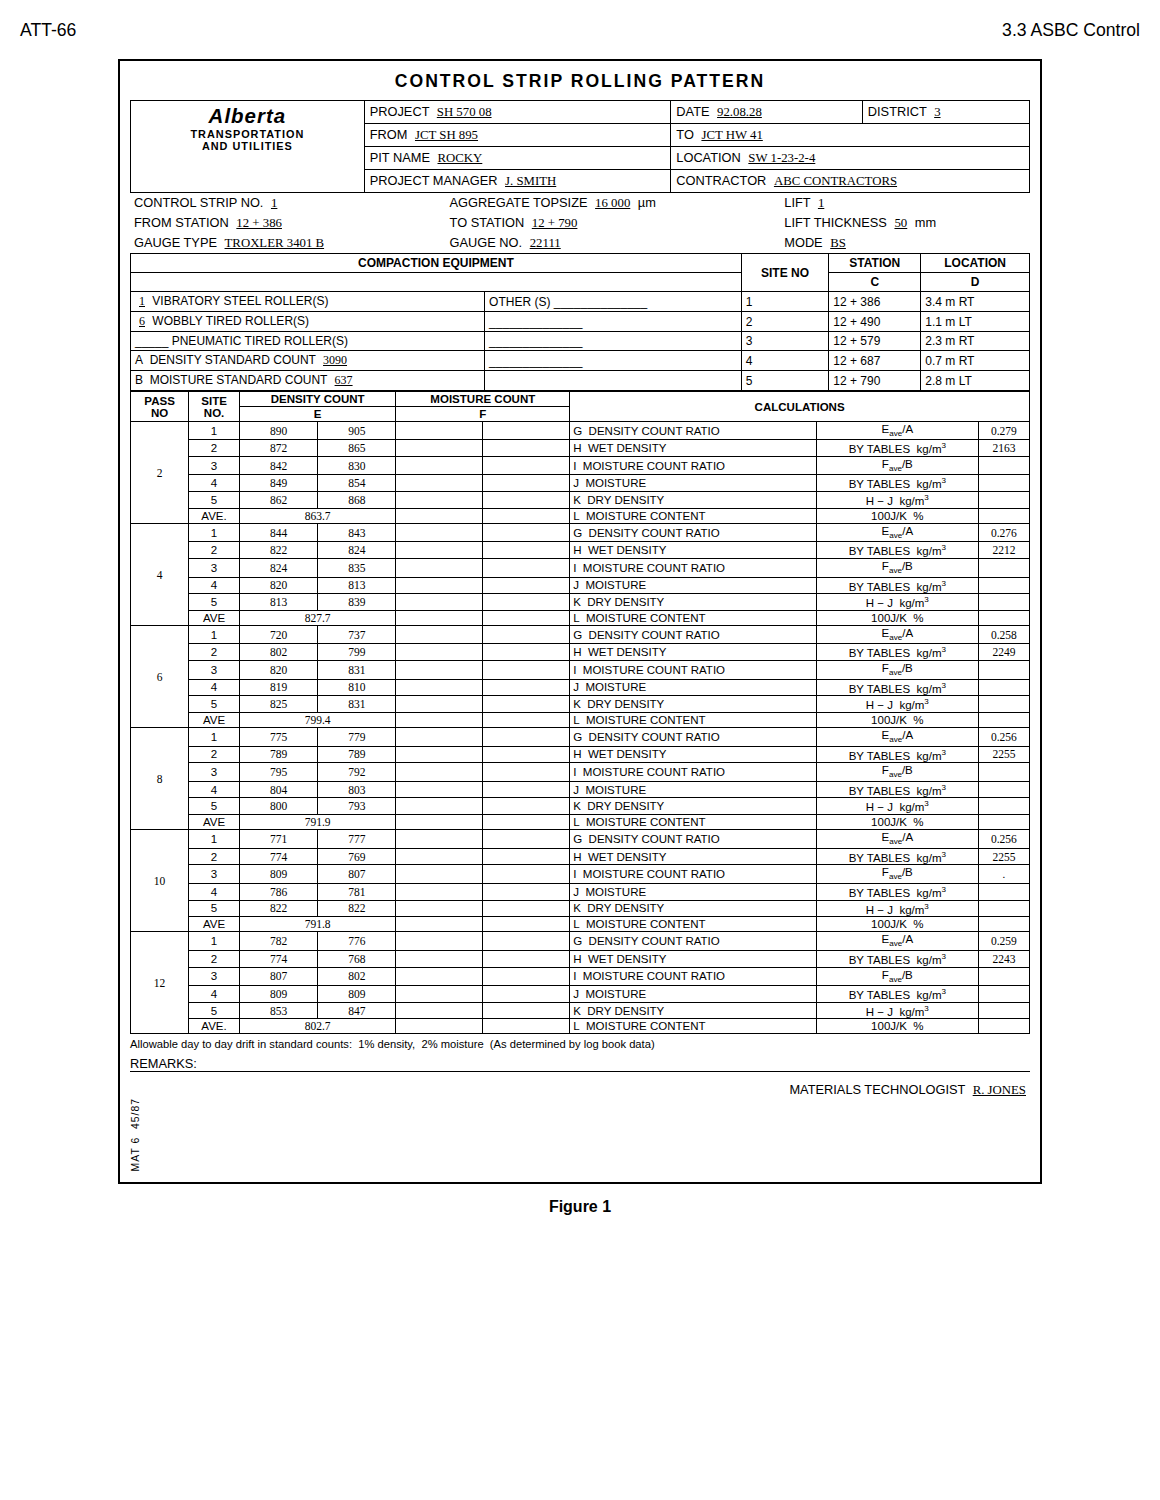ATT-66 3.3 ASBC Control
CONTROL STRIP ROLLING PATTERN
| Alberta TRANSPORTATION AND UTILITIES | PROJECT SH 570 08 | DATE 92.08.28 | DISTRICT 3 |
| FROM JCT SH 895 | TO JCT HW 41 |
| PIT NAME ROCKY | LOCATION SW 1-23-2-4 |
| PROJECT MANAGER J. SMITH | CONTRACTOR ABC CONTRACTORS |
| CONTROL STRIP NO. 1 | AGGREGATE TOPSIZE 16 000 µm | LIFT 1 |
| FROM STATION 12 + 386 | TO STATION 12 + 790 | LIFT THICKNESS 50 mm |
| GAUGE TYPE TROXLER 3401 B | GAUGE NO. 22111 | MODE BS |
| COMPACTION EQUIPMENT | SITE NO | STATION | LOCATION |
| --- | --- | --- | --- |
| | C | D |
| 1 VIBRATORY STEEL ROLLER(S) | OTHER (S) ______________ | 1 | 12 + 386 | 3.4 m RT |
| 6 WOBBLY TIRED ROLLER(S) | ______________ | 2 | 12 + 490 | 1.1 m LT |
| _____ PNEUMATIC TIRED ROLLER(S) | ______________ | 3 | 12 + 579 | 2.3 m RT |
| A DENSITY STANDARD COUNT 3090 | ______________ | 4 | 12 + 687 | 0.7 m RT |
| B MOISTURE STANDARD COUNT 637 | | 5 | 12 + 790 | 2.8 m LT |
| PASS NO | SITE NO. | DENSITY COUNT | MOISTURE COUNT | CALCULATIONS |
| --- | --- | --- | --- | --- |
| E | F |
| 2 | 1 | 890 | 905 | | | G DENSITY COUNT RATIO | E ave /A | 0.279 |
| 2 | 872 | 865 | | | H WET DENSITY | BY TABLES kg/m 3 | 2163 |
| 3 | 842 | 830 | | | I MOISTURE COUNT RATIO | F ave /B | |
| 4 | 849 | 854 | | | J MOISTURE | BY TABLES kg/m 3 | |
| 5 | 862 | 868 | | | K DRY DENSITY | H − J kg/m 3 | |
| AVE. | 863.7 | | | L MOISTURE CONTENT | 100J/K % | |
| 4 | 1 | 844 | 843 | | | G DENSITY COUNT RATIO | E ave /A | 0.276 |
| 2 | 822 | 824 | | | H WET DENSITY | BY TABLES kg/m 3 | 2212 |
| 3 | 824 | 835 | | | I MOISTURE COUNT RATIO | F ave /B | |
| 4 | 820 | 813 | | | J MOISTURE | BY TABLES kg/m 3 | |
| 5 | 813 | 839 | | | K DRY DENSITY | H − J kg/m 3 | |
| AVE | 827.7 | | | L MOISTURE CONTENT | 100J/K % | |
| 6 | 1 | 720 | 737 | | | G DENSITY COUNT RATIO | E ave /A | 0.258 |
| 2 | 802 | 799 | | | H WET DENSITY | BY TABLES kg/m 3 | 2249 |
| 3 | 820 | 831 | | | I MOISTURE COUNT RATIO | F ave /B | |
| 4 | 819 | 810 | | | J MOISTURE | BY TABLES kg/m 3 | |
| 5 | 825 | 831 | | | K DRY DENSITY | H − J kg/m 3 | |
| AVE | 799.4 | | | L MOISTURE CONTENT | 100J/K % | |
| 8 | 1 | 775 | 779 | | | G DENSITY COUNT RATIO | E ave /A | 0.256 |
| 2 | 789 | 789 | | | H WET DENSITY | BY TABLES kg/m 3 | 2255 |
| 3 | 795 | 792 | | | I MOISTURE COUNT RATIO | F ave /B | |
| 4 | 804 | 803 | | | J MOISTURE | BY TABLES kg/m 3 | |
| 5 | 800 | 793 | | | K DRY DENSITY | H − J kg/m 3 | |
| AVE | 791.9 | | | L MOISTURE CONTENT | 100J/K % | |
| 10 | 1 | 771 | 777 | | | G DENSITY COUNT RATIO | E ave /A | 0.256 |
| 2 | 774 | 769 | | | H WET DENSITY | BY TABLES kg/m 3 | 2255 |
| 3 | 809 | 807 | | | I MOISTURE COUNT RATIO | F ave /B | . |
| 4 | 786 | 781 | | | J MOISTURE | BY TABLES kg/m 3 | |
| 5 | 822 | 822 | | | K DRY DENSITY | H − J kg/m 3 | |
| AVE | 791.8 | | | L MOISTURE CONTENT | 100J/K % | |
| 12 | 1 | 782 | 776 | | | G DENSITY COUNT RATIO | E ave /A | 0.259 |
| 2 | 774 | 768 | | | H WET DENSITY | BY TABLES kg/m 3 | 2243 |
| 3 | 807 | 802 | | | I MOISTURE COUNT RATIO | F ave /B | |
| 4 | 809 | 809 | | | J MOISTURE | BY TABLES kg/m 3 | |
| 5 | 853 | 847 | | | K DRY DENSITY | H − J kg/m 3 | |
| AVE. | 802.7 | | | L MOISTURE CONTENT | 100J/K % | |
Allowable day to day drift in standard counts: 1% density, 2% moisture (As determined by log book data)
REMARKS:
MATERIALS TECHNOLOGIST R. JONES
MAT 6 45/87
Figure 1